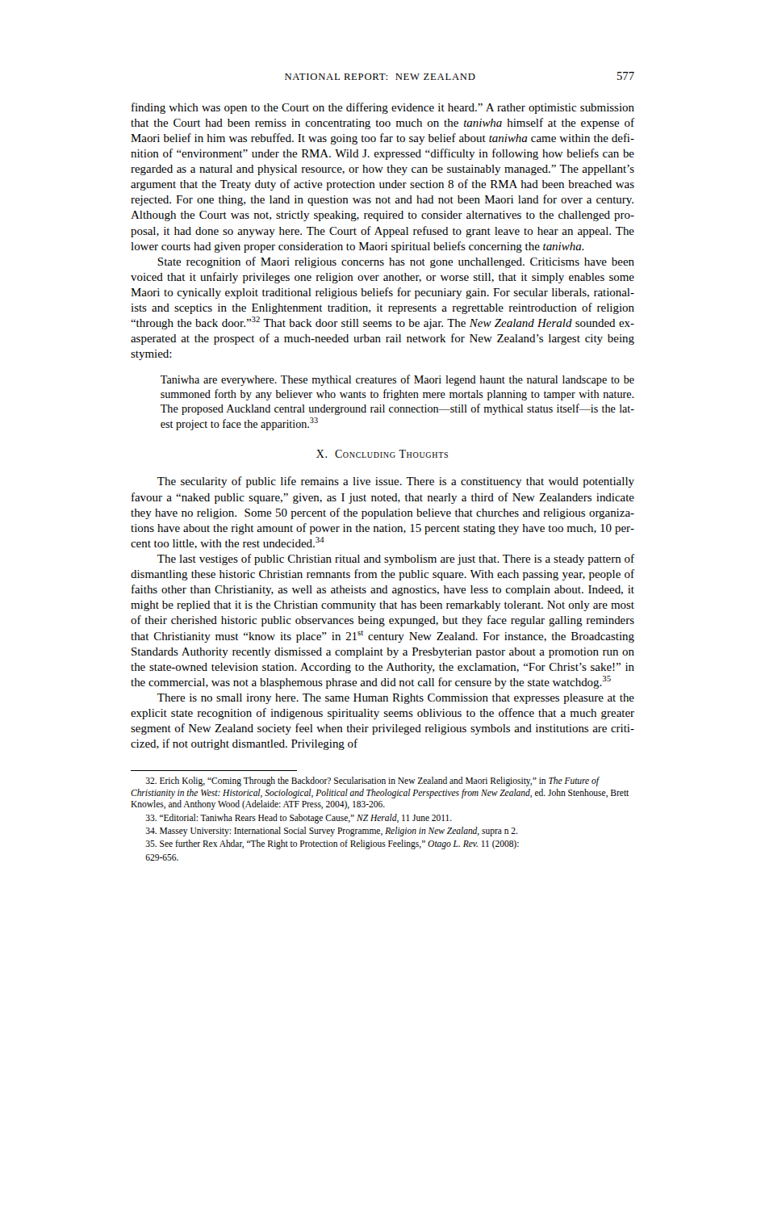National Report: New Zealand 577
finding which was open to the Court on the differing evidence it heard.” A rather optimistic submission that the Court had been remiss in concentrating too much on the taniwha himself at the expense of Maori belief in him was rebuffed. It was going too far to say belief about taniwha came within the definition of “environment” under the RMA. Wild J. expressed “difficulty in following how beliefs can be regarded as a natural and physical resource, or how they can be sustainably managed.” The appellant’s argument that the Treaty duty of active protection under section 8 of the RMA had been breached was rejected. For one thing, the land in question was not and had not been Maori land for over a century. Although the Court was not, strictly speaking, required to consider alternatives to the challenged proposal, it had done so anyway here. The Court of Appeal refused to grant leave to hear an appeal. The lower courts had given proper consideration to Maori spiritual beliefs concerning the taniwha.
State recognition of Maori religious concerns has not gone unchallenged. Criticisms have been voiced that it unfairly privileges one religion over another, or worse still, that it simply enables some Maori to cynically exploit traditional religious beliefs for pecuniary gain. For secular liberals, rationalists and sceptics in the Enlightenment tradition, it represents a regrettable reintroduction of religion “through the back door.”32 That back door still seems to be ajar. The New Zealand Herald sounded exasperated at the prospect of a much-needed urban rail network for New Zealand’s largest city being stymied:
Taniwha are everywhere. These mythical creatures of Maori legend haunt the natural landscape to be summoned forth by any believer who wants to frighten mere mortals planning to tamper with nature. The proposed Auckland central underground rail connection—still of mythical status itself—is the latest project to face the apparition.33
X. Concluding Thoughts
The secularity of public life remains a live issue. There is a constituency that would potentially favour a “naked public square,” given, as I just noted, that nearly a third of New Zealanders indicate they have no religion. Some 50 percent of the population believe that churches and religious organizations have about the right amount of power in the nation, 15 percent stating they have too much, 10 percent too little, with the rest undecided.34
The last vestiges of public Christian ritual and symbolism are just that. There is a steady pattern of dismantling these historic Christian remnants from the public square. With each passing year, people of faiths other than Christianity, as well as atheists and agnostics, have less to complain about. Indeed, it might be replied that it is the Christian community that has been remarkably tolerant. Not only are most of their cherished historic public observances being expunged, but they face regular galling reminders that Christianity must “know its place” in 21st century New Zealand. For instance, the Broadcasting Standards Authority recently dismissed a complaint by a Presbyterian pastor about a promotion run on the state-owned television station. According to the Authority, the exclamation, “For Christ’s sake!” in the commercial, was not a blasphemous phrase and did not call for censure by the state watchdog.35
There is no small irony here. The same Human Rights Commission that expresses pleasure at the explicit state recognition of indigenous spirituality seems oblivious to the offence that a much greater segment of New Zealand society feel when their privileged religious symbols and institutions are criticized, if not outright dismantled. Privileging of
32. Erich Kolig, “Coming Through the Backdoor? Secularisation in New Zealand and Maori Religiosity,” in The Future of Christianity in the West: Historical, Sociological, Political and Theological Perspectives from New Zealand, ed. John Stenhouse, Brett Knowles, and Anthony Wood (Adelaide: ATF Press, 2004), 183-206.
33. “Editorial: Taniwha Rears Head to Sabotage Cause,” NZ Herald, 11 June 2011.
34. Massey University: International Social Survey Programme, Religion in New Zealand, supra n 2.
35. See further Rex Ahdar, “The Right to Protection of Religious Feelings,” Otago L. Rev. 11 (2008):
629-656.